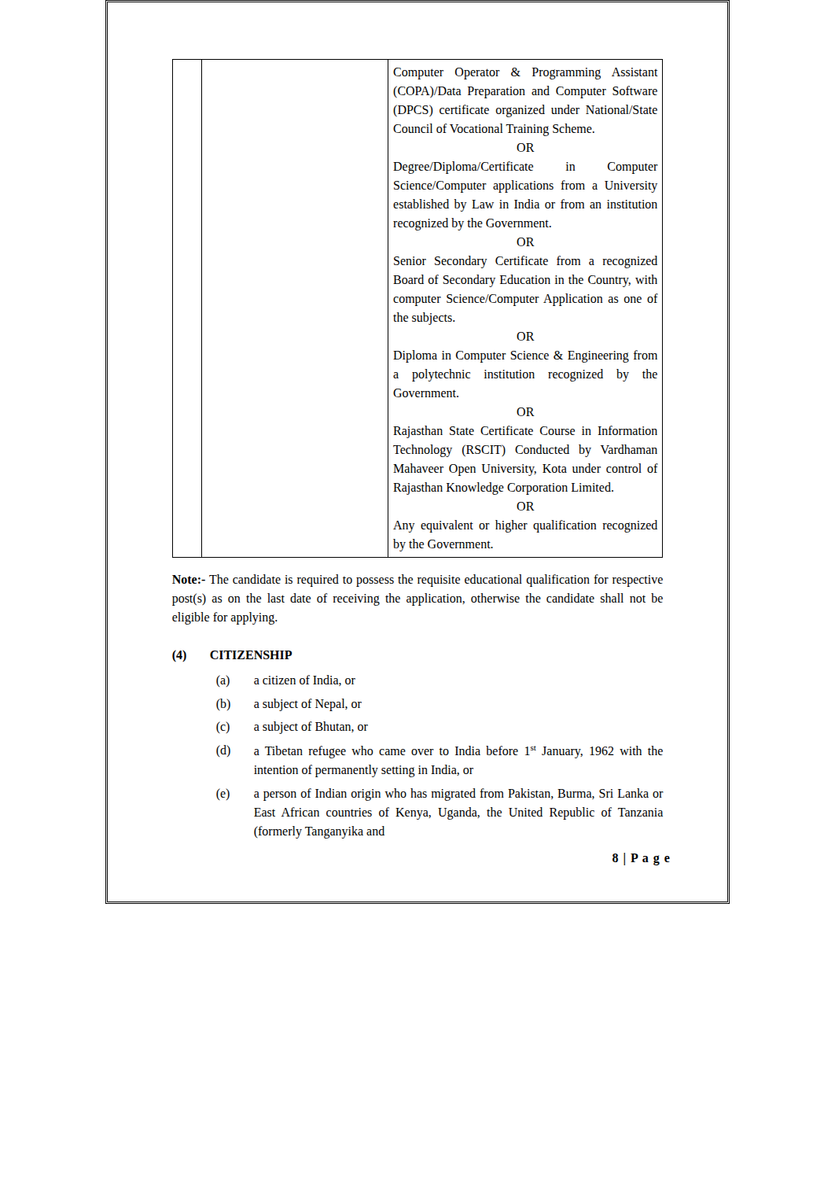| | | Computer Operator & Programming Assistant (COPA)/Data Preparation and Computer Software (DPCS) certificate organized under National/State Council of Vocational Training Scheme. OR Degree/Diploma/Certificate in Computer Science/Computer applications from a University established by Law in India or from an institution recognized by the Government. OR Senior Secondary Certificate from a recognized Board of Secondary Education in the Country, with computer Science/Computer Application as one of the subjects. OR Diploma in Computer Science & Engineering from a polytechnic institution recognized by the Government. OR Rajasthan State Certificate Course in Information Technology (RSCIT) Conducted by Vardhaman Mahaveer Open University, Kota under control of Rajasthan Knowledge Corporation Limited. OR Any equivalent or higher qualification recognized by the Government. |
Note:- The candidate is required to possess the requisite educational qualification for respective post(s) as on the last date of receiving the application, otherwise the candidate shall not be eligible for applying.
(4) CITIZENSHIP
(a) a citizen of India, or
(b) a subject of Nepal, or
(c) a subject of Bhutan, or
(d) a Tibetan refugee who came over to India before 1st January, 1962 with the intention of permanently setting in India, or
(e) a person of Indian origin who has migrated from Pakistan, Burma, Sri Lanka or East African countries of Kenya, Uganda, the United Republic of Tanzania (formerly Tanganyika and
8 | P a g e